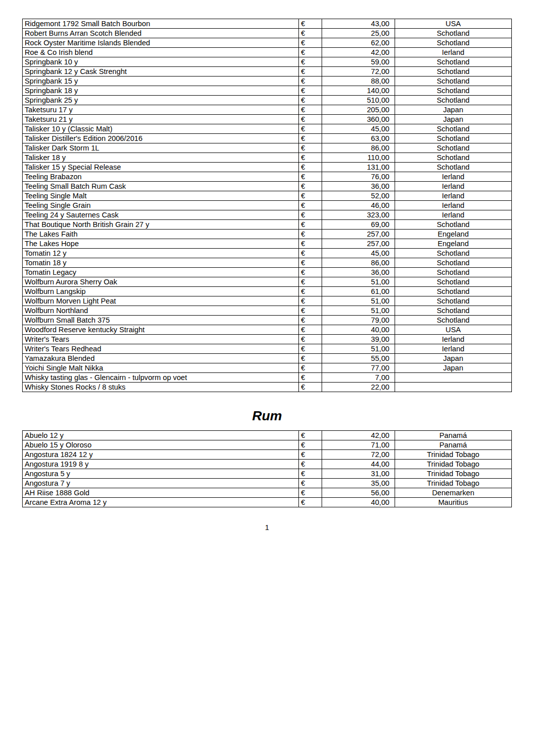| Ridgemont 1792 Small Batch Bourbon | € | 43,00 | USA |
| Robert Burns Arran Scotch Blended | € | 25,00 | Schotland |
| Rock Oyster Maritime Islands Blended | € | 62,00 | Schotland |
| Roe & Co Irish blend | € | 42,00 | Ierland |
| Springbank 10 y | € | 59,00 | Schotland |
| Springbank 12 y Cask Strenght | € | 72,00 | Schotland |
| Springbank 15 y | € | 88,00 | Schotland |
| Springbank 18 y | € | 140,00 | Schotland |
| Springbank 25 y | € | 510,00 | Schotland |
| Taketsuru 17 y | € | 205,00 | Japan |
| Taketsuru 21 y | € | 360,00 | Japan |
| Talisker 10 y (Classic Malt) | € | 45,00 | Schotland |
| Talisker Distiller's Edition 2006/2016 | € | 63,00 | Schotland |
| Talisker Dark Storm 1L | € | 86,00 | Schotland |
| Talisker 18 y | € | 110,00 | Schotland |
| Talisker 15 y Special Release | € | 131,00 | Schotland |
| Teeling Brabazon | € | 76,00 | Ierland |
| Teeling Small Batch Rum Cask | € | 36,00 | Ierland |
| Teeling Single Malt | € | 52,00 | Ierland |
| Teeling Single Grain | € | 46,00 | Ierland |
| Teeling 24 y Sauternes Cask | € | 323,00 | Ierland |
| That Boutique North British Grain 27 y | € | 69,00 | Schotland |
| The Lakes Faith | € | 257,00 | Engeland |
| The Lakes Hope | € | 257,00 | Engeland |
| Tomatin 12 y | € | 45,00 | Schotland |
| Tomatin 18 y | € | 86,00 | Schotland |
| Tomatin Legacy | € | 36,00 | Schotland |
| Wolfburn Aurora Sherry Oak | € | 51,00 | Schotland |
| Wolfburn Langskip | € | 61,00 | Schotland |
| Wolfburn Morven Light Peat | € | 51,00 | Schotland |
| Wolfburn Northland | € | 51,00 | Schotland |
| Wolfburn Small Batch 375 | € | 79,00 | Schotland |
| Woodford Reserve kentucky Straight | € | 40,00 | USA |
| Writer's Tears | € | 39,00 | Ierland |
| Writer's Tears Redhead | € | 51,00 | Ierland |
| Yamazakura Blended | € | 55,00 | Japan |
| Yoichi Single Malt Nikka | € | 77,00 | Japan |
| Whisky tasting glas - Glencairn - tulpvorm op voet | € | 7,00 | |
| Whisky Stones Rocks / 8 stuks | € | 22,00 | |
Rum
| Abuelo 12 y | € | 42,00 | Panamá |
| Abuelo 15 y Oloroso | € | 71,00 | Panamá |
| Angostura 1824 12 y | € | 72,00 | Trinidad Tobago |
| Angostura 1919 8 y | € | 44,00 | Trinidad Tobago |
| Angostura 5 y | € | 31,00 | Trinidad Tobago |
| Angostura 7 y | € | 35,00 | Trinidad Tobago |
| AH Riise 1888 Gold | € | 56,00 | Denemarken |
| Arcane Extra Aroma 12 y | € | 40,00 | Mauritius |
1